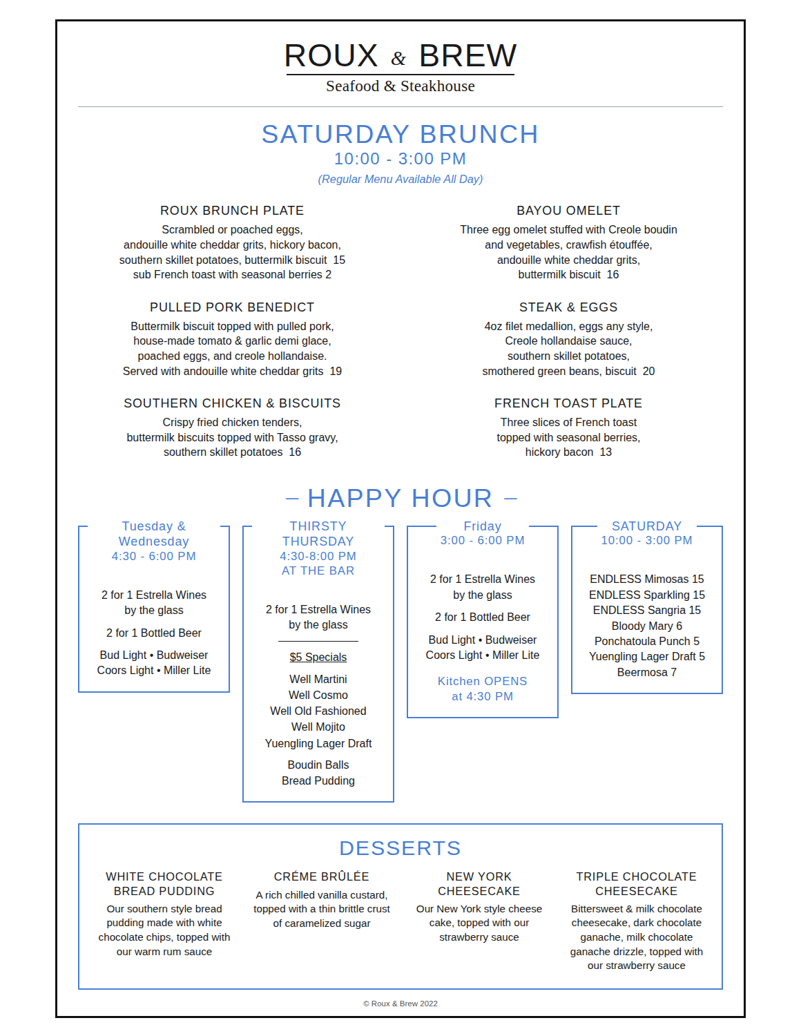ROUX & BREW
Seafood & Steakhouse
SATURDAY BRUNCH
10:00 - 3:00 PM
(Regular Menu Available All Day)
ROUX BRUNCH PLATE
Scrambled or poached eggs,
andouille white cheddar grits, hickory bacon,
southern skillet potatoes, buttermilk biscuit 15
sub French toast with seasonal berries 2
BAYOU OMELET
Three egg omelet stuffed with Creole boudin
and vegetables, crawfish étouffée,
andouille white cheddar grits,
buttermilk biscuit 16
PULLED PORK BENEDICT
Buttermilk biscuit topped with pulled pork,
house-made tomato & garlic demi glace,
poached eggs, and creole hollandaise.
Served with andouille white cheddar grits 19
STEAK & EGGS
4oz filet medallion, eggs any style,
Creole hollandaise sauce,
southern skillet potatoes,
smothered green beans, biscuit 20
SOUTHERN CHICKEN & BISCUITS
Crispy fried chicken tenders,
buttermilk biscuits topped with Tasso gravy,
southern skillet potatoes 16
FRENCH TOAST PLATE
Three slices of French toast
topped with seasonal berries,
hickory bacon 13
----
HAPPY HOUR
----
Tuesday & Wednesday4:30 - 6:00 PM
2 for 1 Estrella Wines
by the glass
2 for 1 Bottled Beer
Bud Light • Budweiser
Coors Light • Miller Lite
THIRSTY THURSDAY4:30-8:00 PM AT THE BAR
2 for 1 Estrella Wines
by the glass
$5 Specials
Well Martini
Well Cosmo
Well Old Fashioned
Well Mojito
Yuengling Lager Draft
Boudin Balls
Bread Pudding
Friday3:00 - 6:00 PM
2 for 1 Estrella Wines
by the glass
2 for 1 Bottled Beer
Bud Light • Budweiser
Coors Light • Miller Lite
Kitchen OPENS
at 4:30 PM
SATURDAY10:00 - 3:00 PM
ENDLESS Mimosas 15
ENDLESS Sparkling 15
ENDLESS Sangria 15
Bloody Mary 6
Ponchatoula Punch 5
Yuengling Lager Draft 5
Beermosa 7
DESSERTS
WHITE CHOCOLATE
BREAD PUDDING
Our southern style bread pudding made with white chocolate chips, topped with our warm rum sauce
CRÉME BRÛLÉE
A rich chilled vanilla custard, topped with a thin brittle crust of caramelized sugar
NEW YORK CHEESECAKE
Our New York style cheese cake, topped with our strawberry sauce
TRIPLE CHOCOLATE
CHEESECAKE
Bittersweet & milk chocolate cheesecake, dark chocolate ganache, milk chocolate ganache drizzle, topped with our strawberry sauce
© Roux & Brew 2022